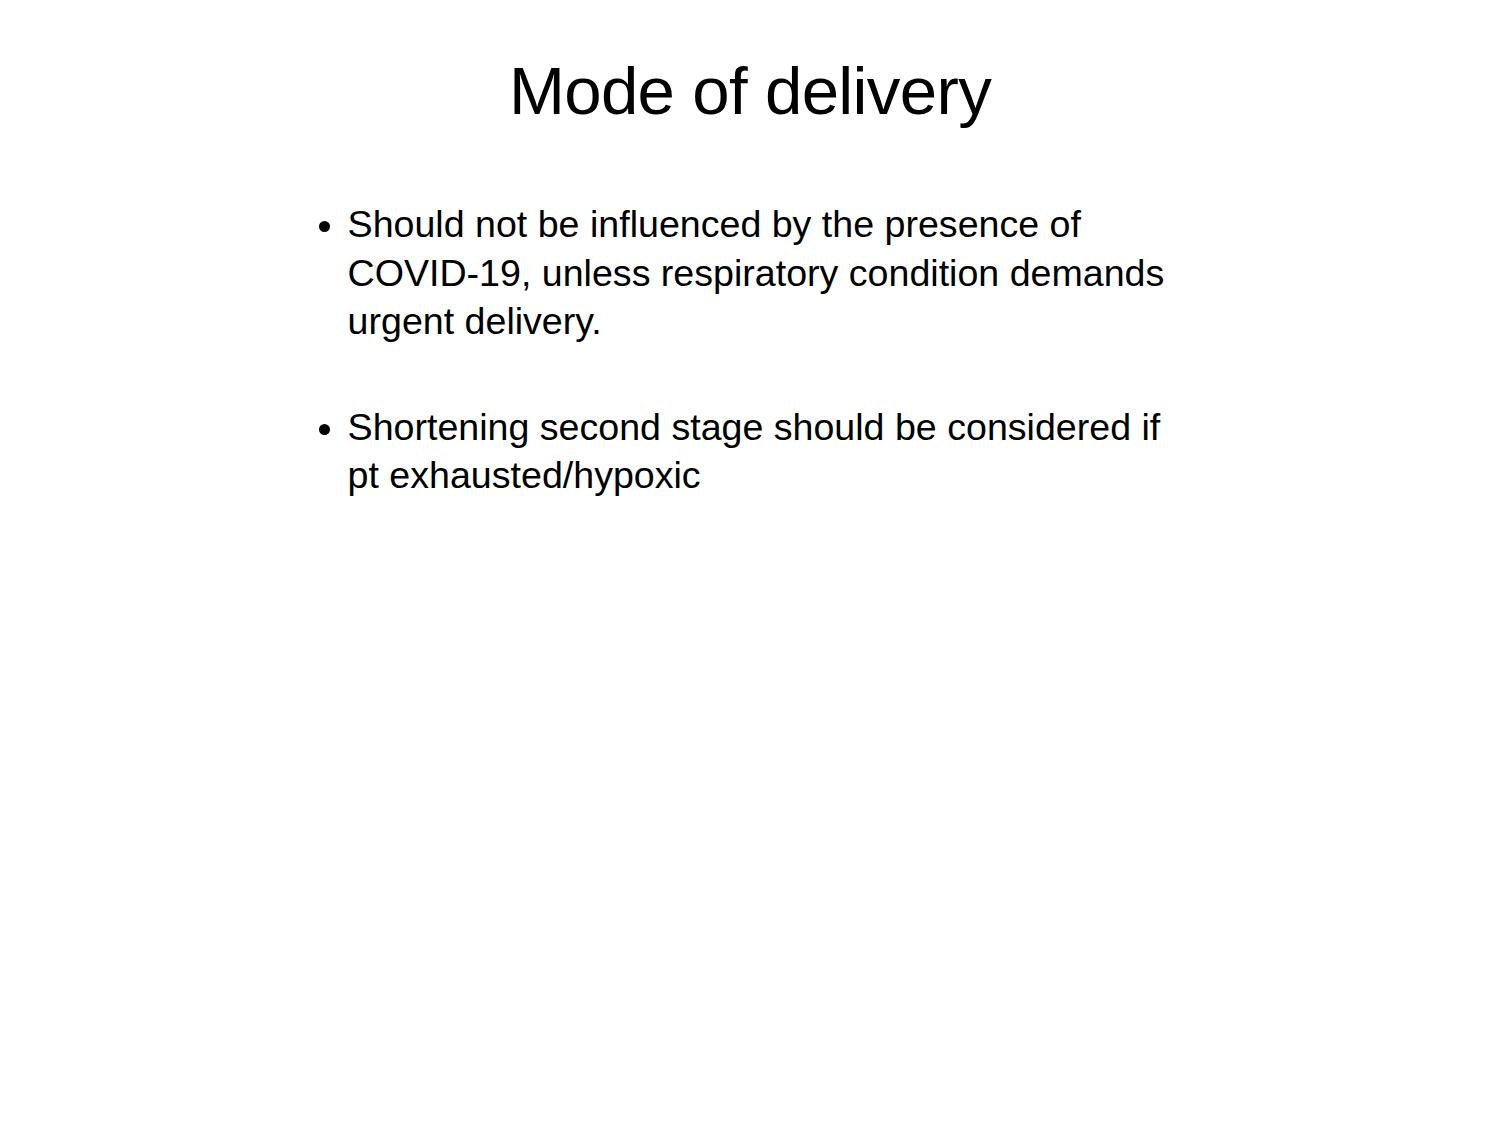Mode of delivery
Should not be influenced by the presence of COVID-19, unless respiratory condition demands urgent delivery.
Shortening second stage should be considered if pt exhausted/hypoxic